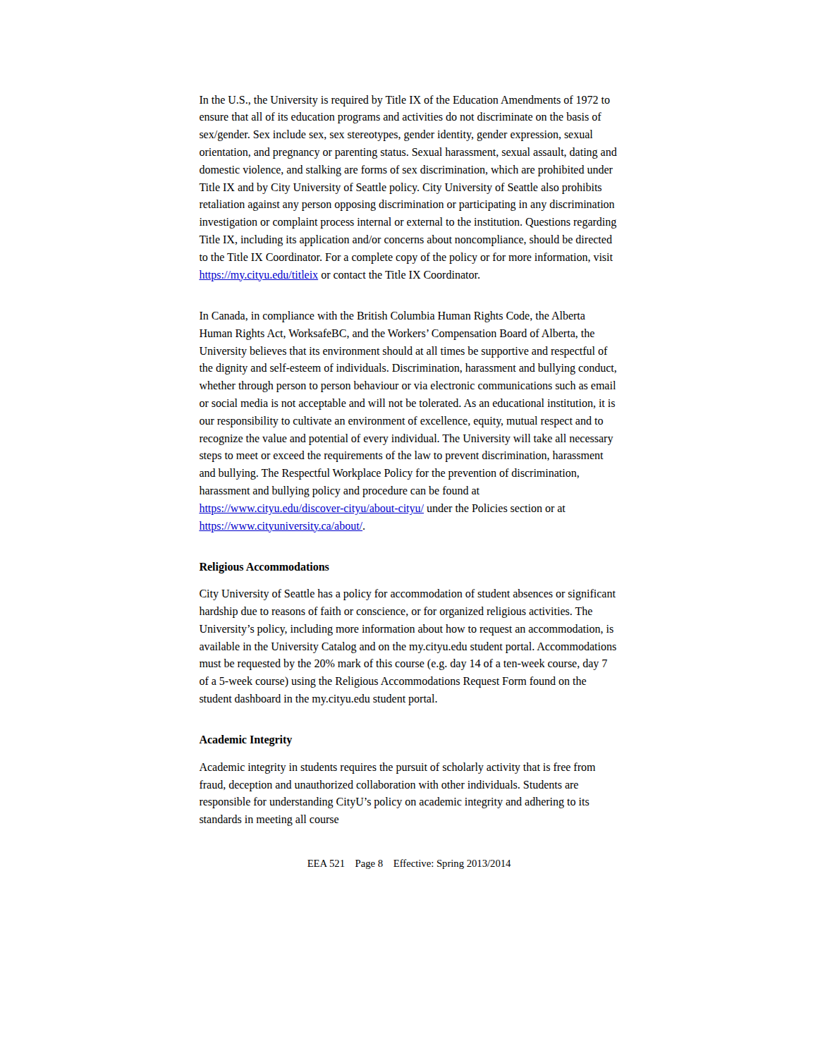In the U.S., the University is required by Title IX of the Education Amendments of 1972 to ensure that all of its education programs and activities do not discriminate on the basis of sex/gender. Sex include sex, sex stereotypes, gender identity, gender expression, sexual orientation, and pregnancy or parenting status. Sexual harassment, sexual assault, dating and domestic violence, and stalking are forms of sex discrimination, which are prohibited under Title IX and by City University of Seattle policy. City University of Seattle also prohibits retaliation against any person opposing discrimination or participating in any discrimination investigation or complaint process internal or external to the institution. Questions regarding Title IX, including its application and/or concerns about noncompliance, should be directed to the Title IX Coordinator. For a complete copy of the policy or for more information, visit https://my.cityu.edu/titleix or contact the Title IX Coordinator.
In Canada, in compliance with the British Columbia Human Rights Code, the Alberta Human Rights Act, WorksafeBC, and the Workers’ Compensation Board of Alberta, the University believes that its environment should at all times be supportive and respectful of the dignity and self-esteem of individuals. Discrimination, harassment and bullying conduct, whether through person to person behaviour or via electronic communications such as email or social media is not acceptable and will not be tolerated. As an educational institution, it is our responsibility to cultivate an environment of excellence, equity, mutual respect and to recognize the value and potential of every individual. The University will take all necessary steps to meet or exceed the requirements of the law to prevent discrimination, harassment and bullying. The Respectful Workplace Policy for the prevention of discrimination, harassment and bullying policy and procedure can be found at https://www.cityu.edu/discover-cityu/about-cityu/ under the Policies section or at https://www.cityuniversity.ca/about/.
Religious Accommodations
City University of Seattle has a policy for accommodation of student absences or significant hardship due to reasons of faith or conscience, or for organized religious activities. The University’s policy, including more information about how to request an accommodation, is available in the University Catalog and on the my.cityu.edu student portal. Accommodations must be requested by the 20% mark of this course (e.g. day 14 of a ten-week course, day 7 of a 5-week course) using the Religious Accommodations Request Form found on the student dashboard in the my.cityu.edu student portal.
Academic Integrity
Academic integrity in students requires the pursuit of scholarly activity that is free from fraud, deception and unauthorized collaboration with other individuals. Students are responsible for understanding CityU’s policy on academic integrity and adhering to its standards in meeting all course
EEA 521 Page 8 Effective: Spring 2013/2014